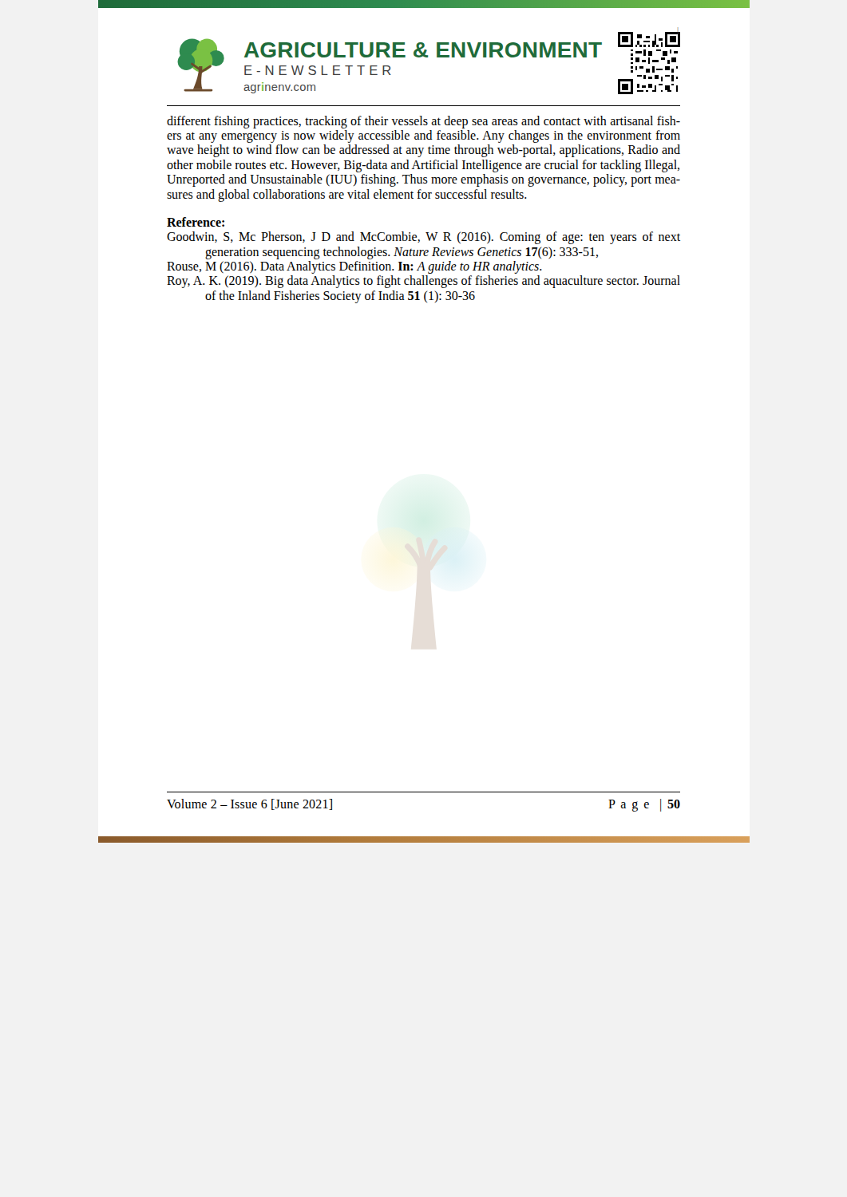AGRICULTURE & ENVIRONMENT
E-NEWSLETTER
agrinenv.com
|
different fishing practices, tracking of their vessels at deep sea areas and contact with artisanal fishers at any emergency is now widely accessible and feasible. Any changes in the environment from wave height to wind flow can be addressed at any time through web-portal, applications, Radio and other mobile routes etc. However, Big-data and Artificial Intelligence are crucial for tackling Illegal, Unreported and Unsustainable (IUU) fishing. Thus more emphasis on governance, policy, port measures and global collaborations are vital element for successful results.
Reference:
Goodwin, S, Mc Pherson, J D and McCombie, W R (2016). Coming of age: ten years of next generation sequencing technologies. Nature Reviews Genetics 17(6): 333-51,
Rouse, M (2016). Data Analytics Definition. In: A guide to HR analytics.
Roy, A. K. (2019). Big data Analytics to fight challenges of fisheries and aquaculture sector. Journal of the Inland Fisheries Society of India 51 (1): 30-36
Volume 2 – Issue 6 [June 2021]
P a g e | 50